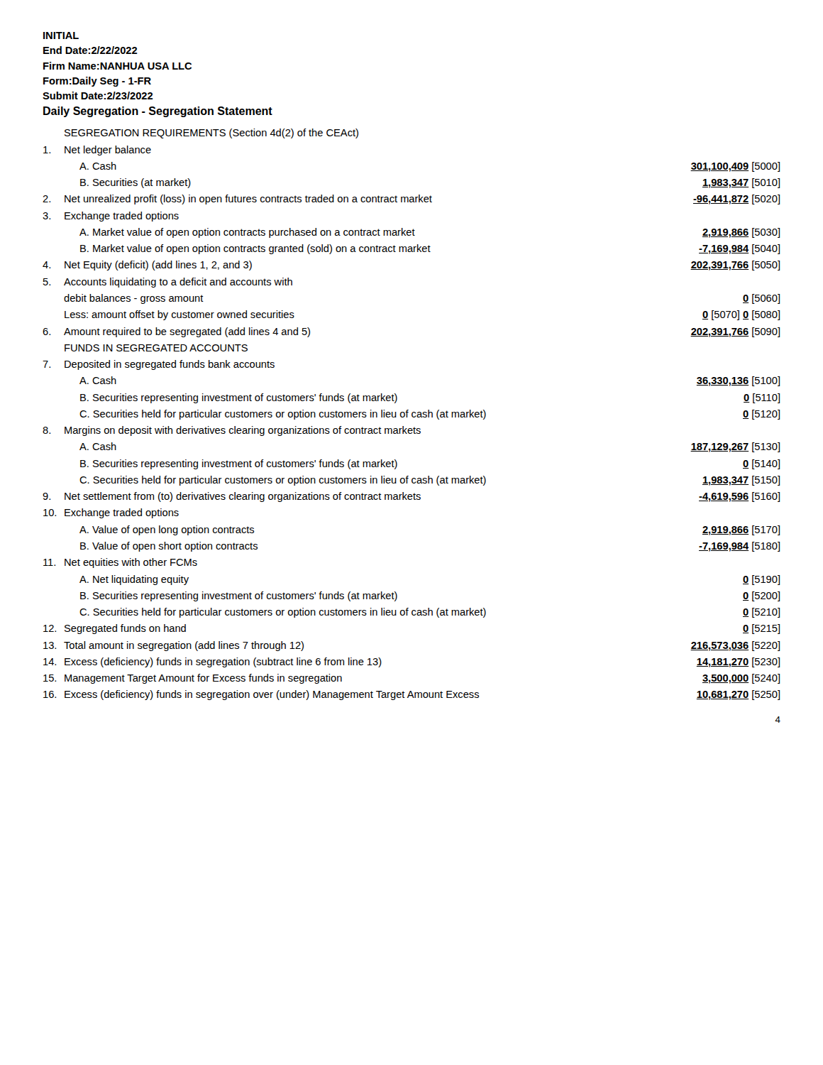INITIAL
End Date:2/22/2022
Firm Name:NANHUA USA LLC
Form:Daily Seg - 1-FR
Submit Date:2/23/2022
Daily Segregation - Segregation Statement
| | SEGREGATION REQUIREMENTS (Section 4d(2) of the CEAct) | |
| 1. | Net ledger balance | |
| | A. Cash | 301,100,409 [5000] |
| | B. Securities (at market) | 1,983,347 [5010] |
| 2. | Net unrealized profit (loss) in open futures contracts traded on a contract market | -96,441,872 [5020] |
| 3. | Exchange traded options | |
| | A. Market value of open option contracts purchased on a contract market | 2,919,866 [5030] |
| | B. Market value of open option contracts granted (sold) on a contract market | -7,169,984 [5040] |
| 4. | Net Equity (deficit) (add lines 1, 2, and 3) | 202,391,766 [5050] |
| 5. | Accounts liquidating to a deficit and accounts with | |
| | debit balances - gross amount | 0 [5060] |
| | Less: amount offset by customer owned securities | 0 [5070] 0 [5080] |
| 6. | Amount required to be segregated (add lines 4 and 5) | 202,391,766 [5090] |
| | FUNDS IN SEGREGATED ACCOUNTS | |
| 7. | Deposited in segregated funds bank accounts | |
| | A. Cash | 36,330,136 [5100] |
| | B. Securities representing investment of customers' funds (at market) | 0 [5110] |
| | C. Securities held for particular customers or option customers in lieu of cash (at market) | 0 [5120] |
| 8. | Margins on deposit with derivatives clearing organizations of contract markets | |
| | A. Cash | 187,129,267 [5130] |
| | B. Securities representing investment of customers' funds (at market) | 0 [5140] |
| | C. Securities held for particular customers or option customers in lieu of cash (at market) | 1,983,347 [5150] |
| 9. | Net settlement from (to) derivatives clearing organizations of contract markets | -4,619,596 [5160] |
| 10. | Exchange traded options | |
| | A. Value of open long option contracts | 2,919,866 [5170] |
| | B. Value of open short option contracts | -7,169,984 [5180] |
| 11. | Net equities with other FCMs | |
| | A. Net liquidating equity | 0 [5190] |
| | B. Securities representing investment of customers' funds (at market) | 0 [5200] |
| | C. Securities held for particular customers or option customers in lieu of cash (at market) | 0 [5210] |
| 12. | Segregated funds on hand | 0 [5215] |
| 13. | Total amount in segregation (add lines 7 through 12) | 216,573,036 [5220] |
| 14. | Excess (deficiency) funds in segregation (subtract line 6 from line 13) | 14,181,270 [5230] |
| 15. | Management Target Amount for Excess funds in segregation | 3,500,000 [5240] |
| 16. | Excess (deficiency) funds in segregation over (under) Management Target Amount Excess | 10,681,270 [5250] |
4